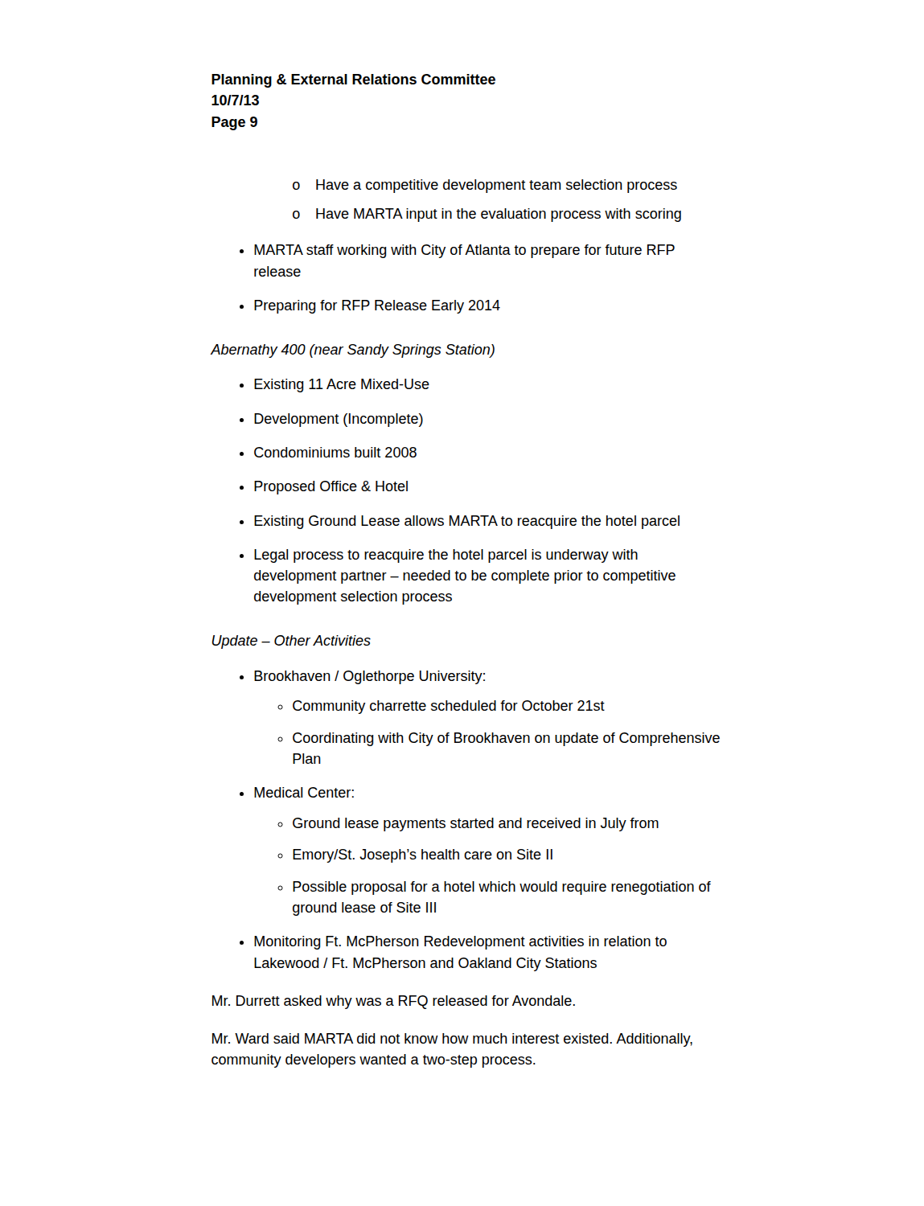Planning & External Relations Committee
10/7/13
Page 9
Have a competitive development team selection process
Have MARTA input in the evaluation process with scoring
MARTA staff working with City of Atlanta to prepare for future RFP release
Preparing for RFP Release Early 2014
Abernathy 400 (near Sandy Springs Station)
Existing 11 Acre Mixed-Use
Development (Incomplete)
Condominiums built 2008
Proposed Office & Hotel
Existing Ground Lease allows MARTA to reacquire the hotel parcel
Legal process to reacquire the hotel parcel is underway with development partner – needed to be complete prior to competitive development selection process
Update – Other Activities
Brookhaven / Oglethorpe University:
Community charrette scheduled for October 21st
Coordinating with City of Brookhaven on update of Comprehensive Plan
Medical Center:
Ground lease payments started and received in July from
Emory/St. Joseph’s health care on Site II
Possible proposal for a hotel which would require renegotiation of ground lease of Site III
Monitoring Ft. McPherson Redevelopment activities in relation to Lakewood / Ft. McPherson and Oakland City Stations
Mr. Durrett asked why was a RFQ released for Avondale.
Mr. Ward said MARTA did not know how much interest existed. Additionally, community developers wanted a two-step process.